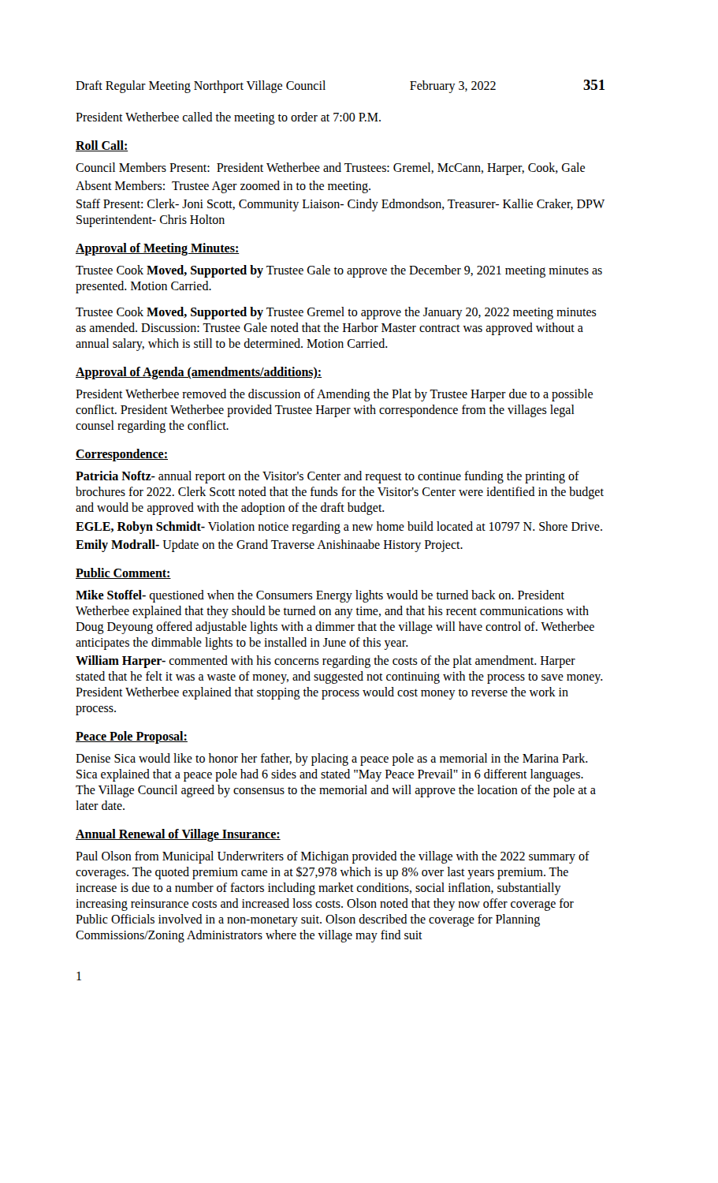Draft Regular Meeting Northport Village Council February 3, 2022 351
President Wetherbee called the meeting to order at 7:00 P.M.
Roll Call:
Council Members Present: President Wetherbee and Trustees: Gremel, McCann, Harper, Cook, Gale
Absent Members: Trustee Ager zoomed in to the meeting.
Staff Present: Clerk- Joni Scott, Community Liaison- Cindy Edmondson, Treasurer- Kallie Craker, DPW Superintendent- Chris Holton
Approval of Meeting Minutes:
Trustee Cook Moved, Supported by Trustee Gale to approve the December 9, 2021 meeting minutes as presented. Motion Carried.
Trustee Cook Moved, Supported by Trustee Gremel to approve the January 20, 2022 meeting minutes as amended. Discussion: Trustee Gale noted that the Harbor Master contract was approved without a annual salary, which is still to be determined. Motion Carried.
Approval of Agenda (amendments/additions):
President Wetherbee removed the discussion of Amending the Plat by Trustee Harper due to a possible conflict. President Wetherbee provided Trustee Harper with correspondence from the villages legal counsel regarding the conflict.
Correspondence:
Patricia Noftz- annual report on the Visitor's Center and request to continue funding the printing of brochures for 2022. Clerk Scott noted that the funds for the Visitor's Center were identified in the budget and would be approved with the adoption of the draft budget.
EGLE, Robyn Schmidt- Violation notice regarding a new home build located at 10797 N. Shore Drive.
Emily Modrall- Update on the Grand Traverse Anishinaabe History Project.
Public Comment:
Mike Stoffel- questioned when the Consumers Energy lights would be turned back on. President Wetherbee explained that they should be turned on any time, and that his recent communications with Doug Deyoung offered adjustable lights with a dimmer that the village will have control of. Wetherbee anticipates the dimmable lights to be installed in June of this year.
William Harper- commented with his concerns regarding the costs of the plat amendment. Harper stated that he felt it was a waste of money, and suggested not continuing with the process to save money. President Wetherbee explained that stopping the process would cost money to reverse the work in process.
Peace Pole Proposal:
Denise Sica would like to honor her father, by placing a peace pole as a memorial in the Marina Park. Sica explained that a peace pole had 6 sides and stated "May Peace Prevail" in 6 different languages. The Village Council agreed by consensus to the memorial and will approve the location of the pole at a later date.
Annual Renewal of Village Insurance:
Paul Olson from Municipal Underwriters of Michigan provided the village with the 2022 summary of coverages. The quoted premium came in at $27,978 which is up 8% over last years premium. The increase is due to a number of factors including market conditions, social inflation, substantially increasing reinsurance costs and increased loss costs. Olson noted that they now offer coverage for Public Officials involved in a non-monetary suit. Olson described the coverage for Planning Commissions/Zoning Administrators where the village may find suit
1